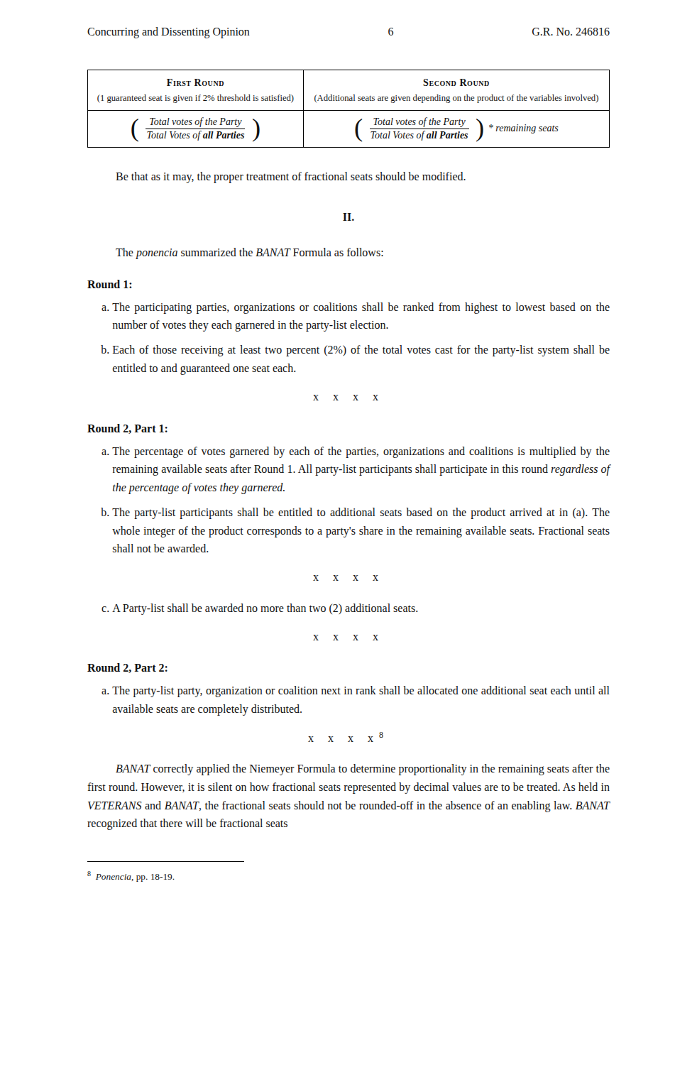Concurring and Dissenting Opinion 6 G.R. No. 246816
| First Round (1 guaranteed seat is given if 2% threshold is satisfied) | Second Round (Additional seats are given depending on the product of the variables involved) |
| --- | --- |
| ( Total votes of the Party Total Votes of all Parties ) | ( Total votes of the Party Total Votes of all Parties ) * remaining seats |
Be that as it may, the proper treatment of fractional seats should be modified.
II.
The ponencia summarized the BANAT Formula as follows:
Round 1:
The participating parties, organizations or coalitions shall be ranked from highest to lowest based on the number of votes they each garnered in the party-list election.
Each of those receiving at least two percent (2%) of the total votes cast for the party-list system shall be entitled to and guaranteed one seat each.
x x x x
Round 2, Part 1:
The percentage of votes garnered by each of the parties, organizations and coalitions is multiplied by the remaining available seats after Round 1. All party-list participants shall participate in this round regardless of the percentage of votes they garnered.
The party-list participants shall be entitled to additional seats based on the product arrived at in (a). The whole integer of the product corresponds to a party's share in the remaining available seats. Fractional seats shall not be awarded.
x x x x
A Party-list shall be awarded no more than two (2) additional seats.
x x x x
Round 2, Part 2:
The party-list party, organization or coalition next in rank shall be allocated one additional seat each until all available seats are completely distributed.
x x x x8
BANAT correctly applied the Niemeyer Formula to determine proportionality in the remaining seats after the first round. However, it is silent on how fractional seats represented by decimal values are to be treated. As held in VETERANS and BANAT, the fractional seats should not be rounded-off in the absence of an enabling law. BANAT recognized that there will be fractional seats
8 Ponencia, pp. 18-19.